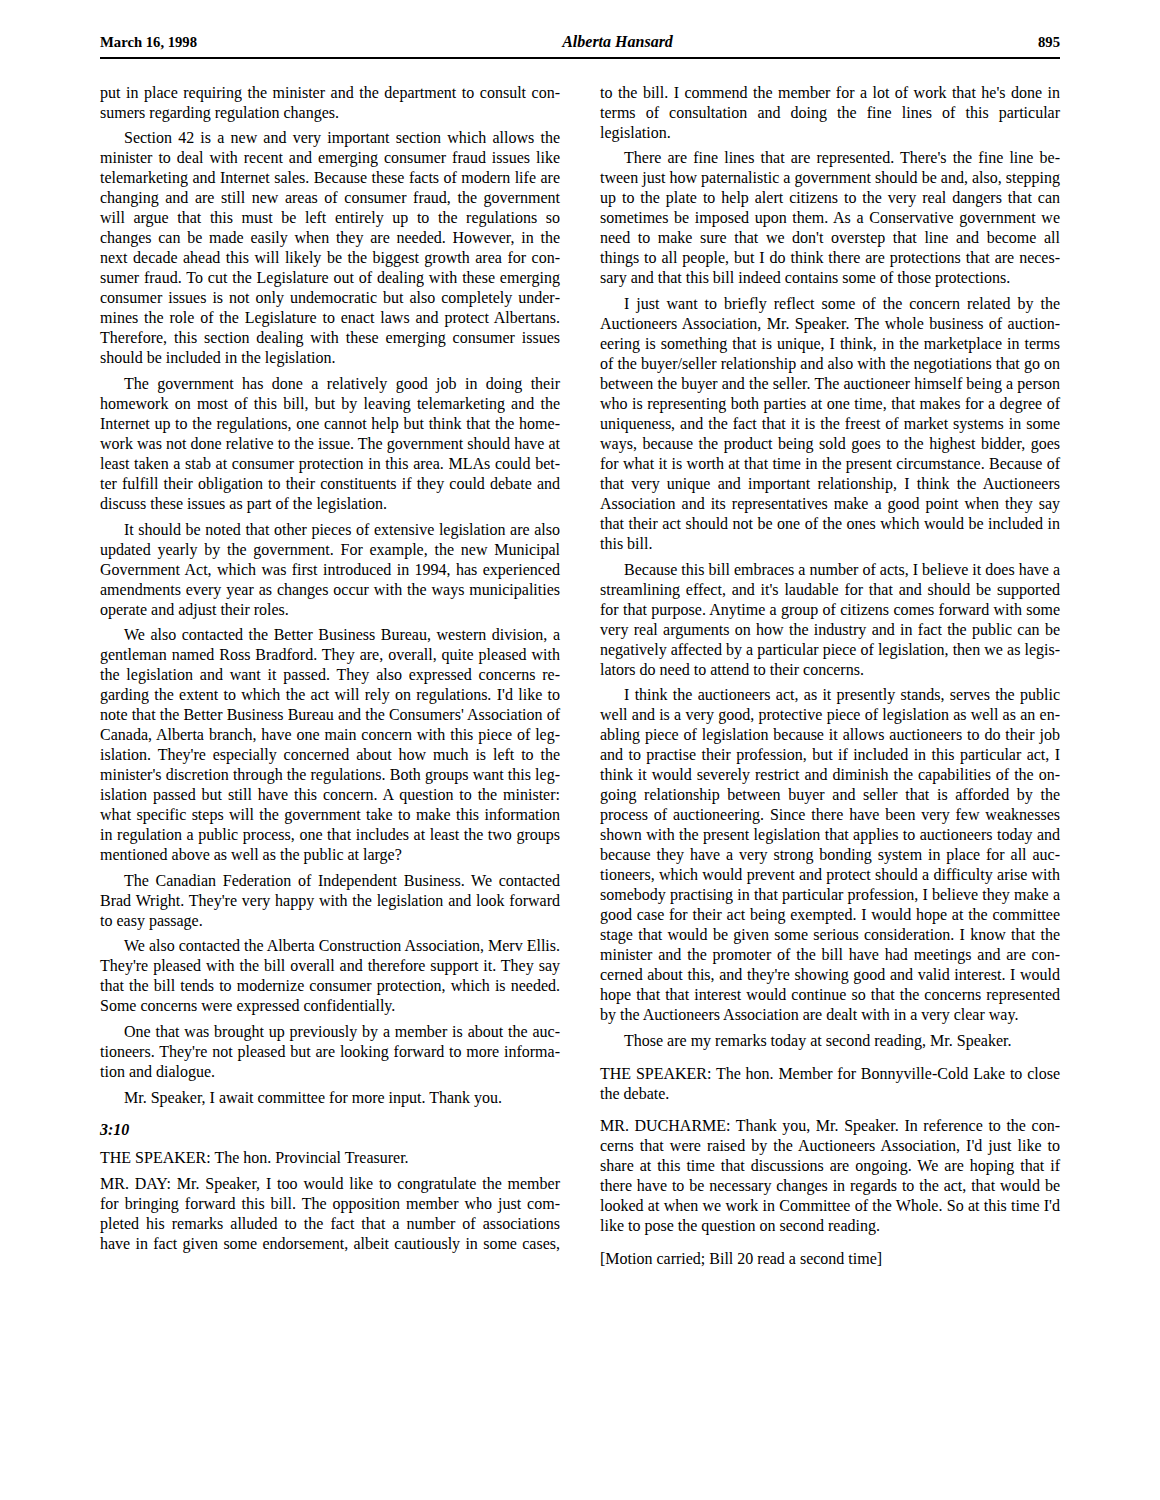March 16, 1998 Alberta Hansard 895
put in place requiring the minister and the department to consult consumers regarding regulation changes.
Section 42 is a new and very important section which allows the minister to deal with recent and emerging consumer fraud issues like telemarketing and Internet sales. Because these facts of modern life are changing and are still new areas of consumer fraud, the government will argue that this must be left entirely up to the regulations so changes can be made easily when they are needed. However, in the next decade ahead this will likely be the biggest growth area for consumer fraud. To cut the Legislature out of dealing with these emerging consumer issues is not only undemocratic but also completely undermines the role of the Legislature to enact laws and protect Albertans. Therefore, this section dealing with these emerging consumer issues should be included in the legislation.
The government has done a relatively good job in doing their homework on most of this bill, but by leaving telemarketing and the Internet up to the regulations, one cannot help but think that the homework was not done relative to the issue. The government should have at least taken a stab at consumer protection in this area. MLAs could better fulfill their obligation to their constituents if they could debate and discuss these issues as part of the legislation.
It should be noted that other pieces of extensive legislation are also updated yearly by the government. For example, the new Municipal Government Act, which was first introduced in 1994, has experienced amendments every year as changes occur with the ways municipalities operate and adjust their roles.
We also contacted the Better Business Bureau, western division, a gentleman named Ross Bradford. They are, overall, quite pleased with the legislation and want it passed. They also expressed concerns regarding the extent to which the act will rely on regulations. I'd like to note that the Better Business Bureau and the Consumers' Association of Canada, Alberta branch, have one main concern with this piece of legislation. They're especially concerned about how much is left to the minister's discretion through the regulations. Both groups want this legislation passed but still have this concern. A question to the minister: what specific steps will the government take to make this information in regulation a public process, one that includes at least the two groups mentioned above as well as the public at large?
The Canadian Federation of Independent Business. We contacted Brad Wright. They're very happy with the legislation and look forward to easy passage.
We also contacted the Alberta Construction Association, Merv Ellis. They're pleased with the bill overall and therefore support it. They say that the bill tends to modernize consumer protection, which is needed. Some concerns were expressed confidentially.
One that was brought up previously by a member is about the auctioneers. They're not pleased but are looking forward to more information and dialogue.
Mr. Speaker, I await committee for more input. Thank you.
3:10
THE SPEAKER: The hon. Provincial Treasurer.
MR. DAY: Mr. Speaker, I too would like to congratulate the member for bringing forward this bill. The opposition member who just completed his remarks alluded to the fact that a number of associations have in fact given some endorsement, albeit cautiously in some cases, to the bill. I commend the member for a lot of work that he's done in terms of consultation and doing the fine lines of this particular legislation.
There are fine lines that are represented. There's the fine line between just how paternalistic a government should be and, also, stepping up to the plate to help alert citizens to the very real dangers that can sometimes be imposed upon them. As a Conservative government we need to make sure that we don't overstep that line and become all things to all people, but I do think there are protections that are necessary and that this bill indeed contains some of those protections.
I just want to briefly reflect some of the concern related by the Auctioneers Association, Mr. Speaker. The whole business of auctioneering is something that is unique, I think, in the marketplace in terms of the buyer/seller relationship and also with the negotiations that go on between the buyer and the seller. The auctioneer himself being a person who is representing both parties at one time, that makes for a degree of uniqueness, and the fact that it is the freest of market systems in some ways, because the product being sold goes to the highest bidder, goes for what it is worth at that time in the present circumstance. Because of that very unique and important relationship, I think the Auctioneers Association and its representatives make a good point when they say that their act should not be one of the ones which would be included in this bill.
Because this bill embraces a number of acts, I believe it does have a streamlining effect, and it's laudable for that and should be supported for that purpose. Anytime a group of citizens comes forward with some very real arguments on how the industry and in fact the public can be negatively affected by a particular piece of legislation, then we as legislators do need to attend to their concerns.
I think the auctioneers act, as it presently stands, serves the public well and is a very good, protective piece of legislation as well as an enabling piece of legislation because it allows auctioneers to do their job and to practise their profession, but if included in this particular act, I think it would severely restrict and diminish the capabilities of the ongoing relationship between buyer and seller that is afforded by the process of auctioneering. Since there have been very few weaknesses shown with the present legislation that applies to auctioneers today and because they have a very strong bonding system in place for all auctioneers, which would prevent and protect should a difficulty arise with somebody practising in that particular profession, I believe they make a good case for their act being exempted. I would hope at the committee stage that would be given some serious consideration. I know that the minister and the promoter of the bill have had meetings and are concerned about this, and they're showing good and valid interest. I would hope that that interest would continue so that the concerns represented by the Auctioneers Association are dealt with in a very clear way.
Those are my remarks today at second reading, Mr. Speaker.
THE SPEAKER: The hon. Member for Bonnyville-Cold Lake to close the debate.
MR. DUCHARME: Thank you, Mr. Speaker. In reference to the concerns that were raised by the Auctioneers Association, I'd just like to share at this time that discussions are ongoing. We are hoping that if there have to be necessary changes in regards to the act, that would be looked at when we work in Committee of the Whole. So at this time I'd like to pose the question on second reading.
[Motion carried; Bill 20 read a second time]